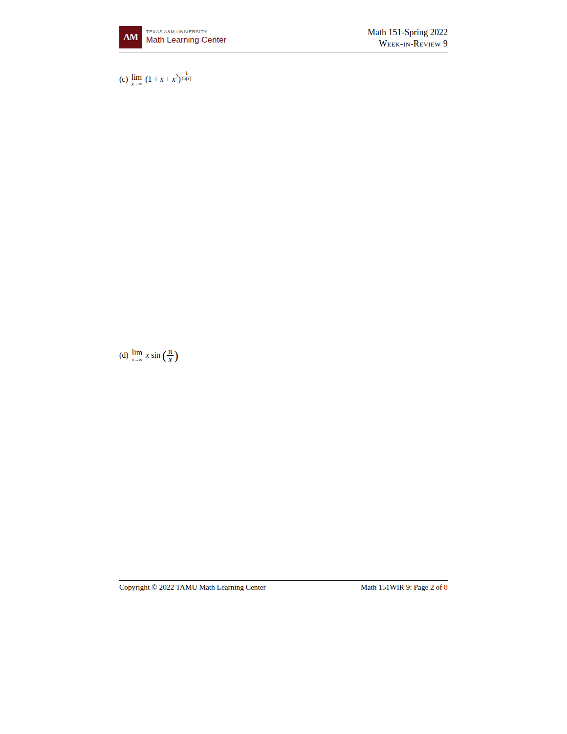AM
Texas A&M University Math Learning Center
Math 151-Spring 2022
Week-in-Review 9
(c) lim x→∞ (1 + x + x2)1 ln(x)
(d) lim x→∞ x sin (πx)
Copyright © 2022 TAMU Math Learning Center
Math 151WIR 9: Page 2 of 8